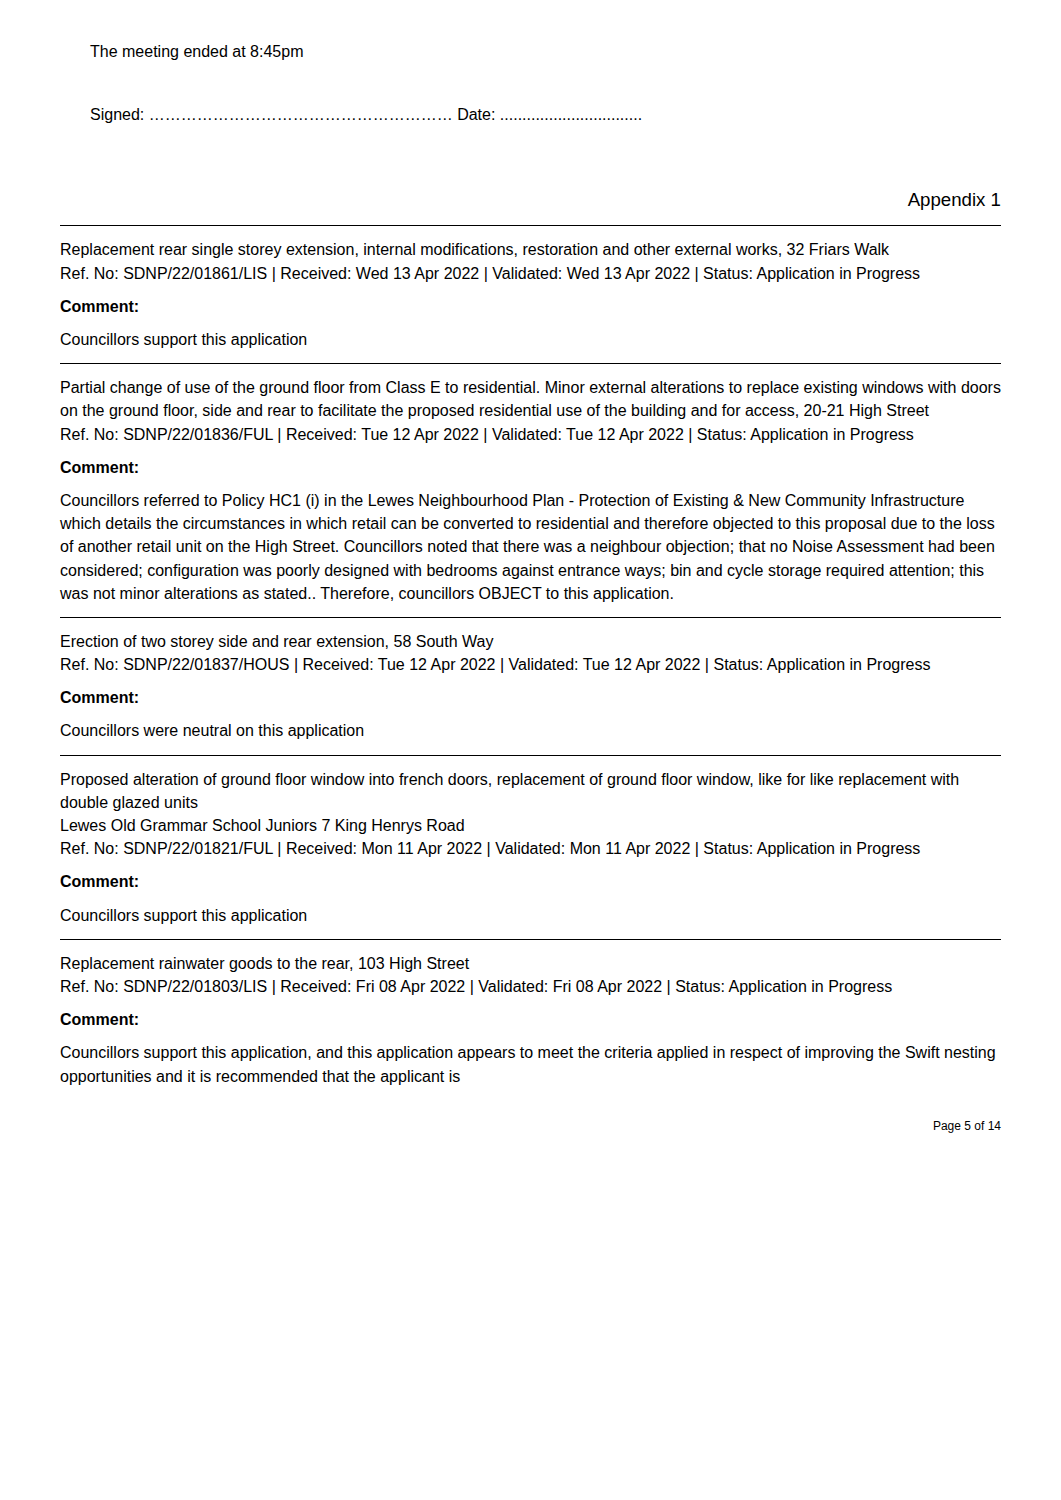The meeting ended at 8:45pm
Signed: ………………………………………………… Date: ................................
Appendix 1
Replacement rear single storey extension, internal modifications, restoration and other external works, 32 Friars Walk
Ref. No: SDNP/22/01861/LIS | Received: Wed 13 Apr 2022 | Validated: Wed 13 Apr 2022 | Status: Application in Progress
Comment:
Councillors support this application
Partial change of use of the ground floor from Class E to residential. Minor external alterations to replace existing windows with doors on the ground floor, side and rear to facilitate the proposed residential use of the building and for access, 20-21 High Street
Ref. No: SDNP/22/01836/FUL | Received: Tue 12 Apr 2022 | Validated: Tue 12 Apr 2022 | Status: Application in Progress
Comment:
Councillors referred to Policy HC1 (i) in the Lewes Neighbourhood Plan - Protection of Existing & New Community Infrastructure which details the circumstances in which retail can be converted to residential and therefore objected to this proposal due to the loss of another retail unit on the High Street. Councillors noted that there was a neighbour objection; that no Noise Assessment had been considered; configuration was poorly designed with bedrooms against entrance ways; bin and cycle storage required attention; this was not minor alterations as stated.. Therefore, councillors OBJECT to this application.
Erection of two storey side and rear extension, 58 South Way
Ref. No: SDNP/22/01837/HOUS | Received: Tue 12 Apr 2022 | Validated: Tue 12 Apr 2022 | Status: Application in Progress
Comment:
Councillors were neutral on this application
Proposed alteration of ground floor window into french doors, replacement of ground floor window, like for like replacement with double glazed units
Lewes Old Grammar School Juniors 7 King Henrys Road
Ref. No: SDNP/22/01821/FUL | Received: Mon 11 Apr 2022 | Validated: Mon 11 Apr 2022 | Status: Application in Progress
Comment:
Councillors support this application
Replacement rainwater goods to the rear, 103 High Street
Ref. No: SDNP/22/01803/LIS | Received: Fri 08 Apr 2022 | Validated: Fri 08 Apr 2022 | Status: Application in Progress
Comment:
Councillors support this application, and this application appears to meet the criteria applied in respect of improving the Swift nesting opportunities and it is recommended that the applicant is
Page 5 of 14